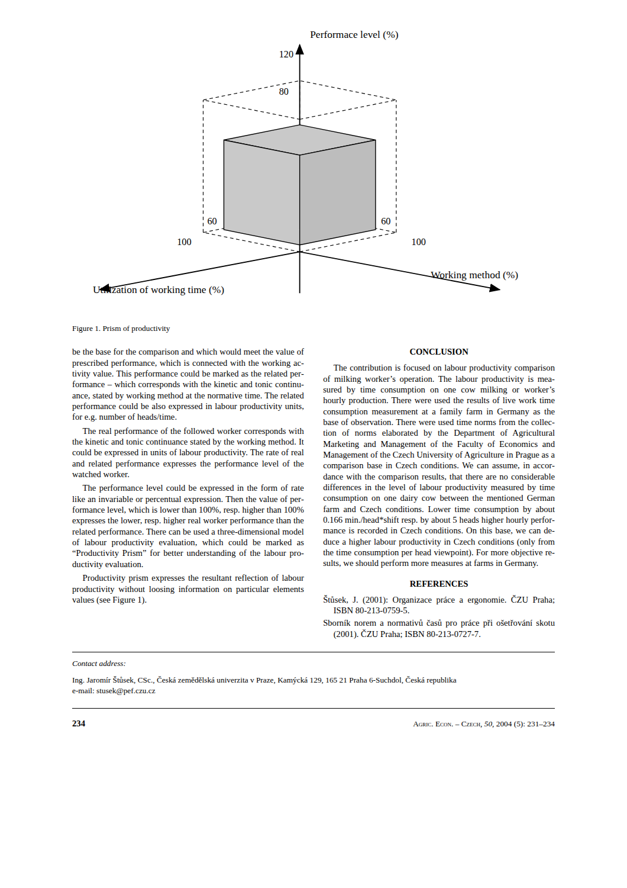Performace level (%) 120 80 60 60 100 100 Working method (%) Utilization of working time (%)
Figure 1. Prism of productivity
be the base for the comparison and which would meet the value of prescribed performance, which is connected with the working activity value. This performance could be marked as the related performance – which corresponds with the kinetic and tonic continuance, stated by working method at the normative time. The related performance could be also expressed in labour productivity units, for e.g. number of heads/time.
The real performance of the followed worker corresponds with the kinetic and tonic continuance stated by the working method. It could be expressed in units of labour productivity. The rate of real and related performance expresses the performance level of the watched worker.
The performance level could be expressed in the form of rate like an invariable or percentual expression. Then the value of performance level, which is lower than 100%, resp. higher than 100% expresses the lower, resp. higher real worker performance than the related performance. There can be used a three-dimensional model of labour productivity evaluation, which could be marked as “Productivity Prism” for better understanding of the labour productivity evaluation.
Productivity prism expresses the resultant reflection of labour productivity without loosing information on particular elements values (see Figure 1).
CONCLUSION
The contribution is focused on labour productivity comparison of milking worker’s operation. The labour productivity is measured by time consumption on one cow milking or worker’s hourly production. There were used the results of live work time consumption measurement at a family farm in Germany as the base of observation. There were used time norms from the collection of norms elaborated by the Department of Agricultural Marketing and Management of the Faculty of Economics and Management of the Czech University of Agriculture in Prague as a comparison base in Czech conditions. We can assume, in accordance with the comparison results, that there are no considerable differences in the level of labour productivity measured by time consumption on one dairy cow between the mentioned German farm and Czech conditions. Lower time consumption by about 0.166 min./head*shift resp. by about 5 heads higher hourly performance is recorded in Czech conditions. On this base, we can deduce a higher labour productivity in Czech conditions (only from the time consumption per head viewpoint). For more objective results, we should perform more measures at farms in Germany.
REFERENCES
Štůsek, J. (2001): Organizace práce a ergonomie. ČZU Praha; ISBN 80-213-0759-5.
Sborník norem a normativů časů pro práce při ošetřování skotu (2001). ČZU Praha; ISBN 80-213-0727-7.
Contact address:
Ing. Jaromír Štůsek, CSc., Česká zemědělská univerzita v Praze, Kamýcká 129, 165 21 Praha 6-Suchdol, Česká republika
e-mail: stusek@pef.czu.cz
234 Agric. Econ. – Czech, 50, 2004 (5): 231–234